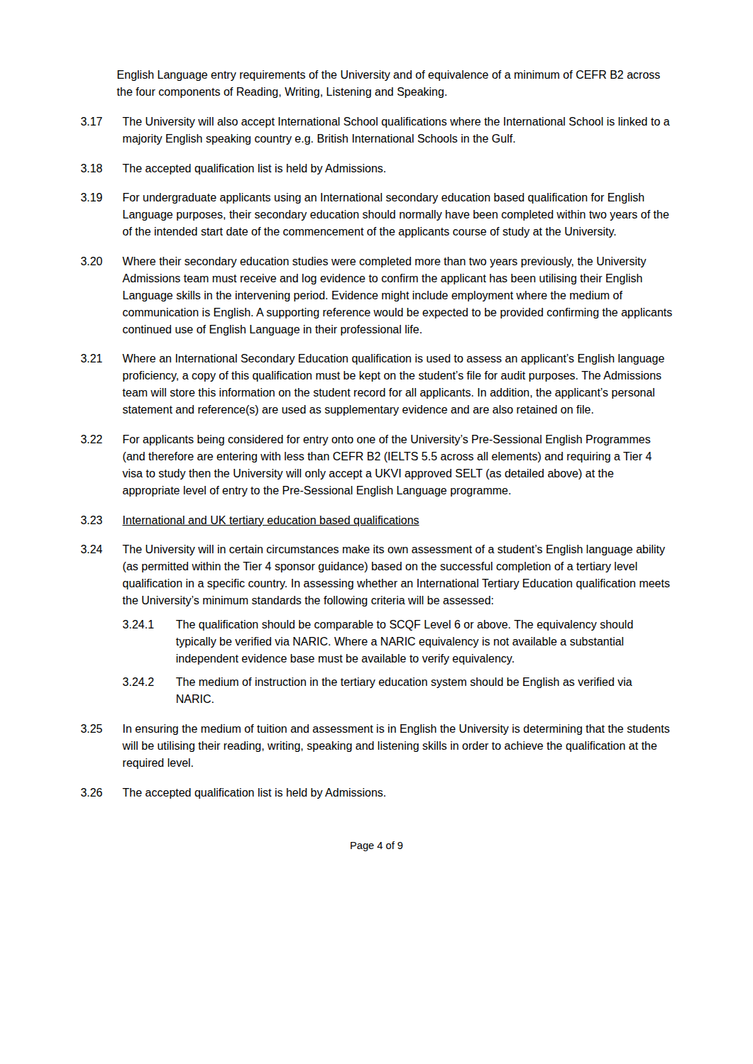English Language entry requirements of the University and of equivalence of a minimum of CEFR B2 across the four components of Reading, Writing, Listening and Speaking.
3.17
The University will also accept International School qualifications where the International School is linked to a majority English speaking country e.g. British International Schools in the Gulf.
3.18
The accepted qualification list is held by Admissions.
3.19
For undergraduate applicants using an International secondary education based qualification for English Language purposes, their secondary education should normally have been completed within two years of the of the intended start date of the commencement of the applicants course of study at the University.
3.20
Where their secondary education studies were completed more than two years previously, the University Admissions team must receive and log evidence to confirm the applicant has been utilising their English Language skills in the intervening period. Evidence might include employment where the medium of communication is English. A supporting reference would be expected to be provided confirming the applicants continued use of English Language in their professional life.
3.21
Where an International Secondary Education qualification is used to assess an applicant’s English language proficiency, a copy of this qualification must be kept on the student’s file for audit purposes. The Admissions team will store this information on the student record for all applicants. In addition, the applicant’s personal statement and reference(s) are used as supplementary evidence and are also retained on file.
3.22
For applicants being considered for entry onto one of the University’s Pre-Sessional English Programmes (and therefore are entering with less than CEFR B2 (IELTS 5.5 across all elements) and requiring a Tier 4 visa to study then the University will only accept a UKVI approved SELT (as detailed above) at the appropriate level of entry to the Pre-Sessional English Language programme.
3.23
International and UK tertiary education based qualifications
3.24
The University will in certain circumstances make its own assessment of a student’s English language ability (as permitted within the Tier 4 sponsor guidance) based on the successful completion of a tertiary level qualification in a specific country. In assessing whether an International Tertiary Education qualification meets the University’s minimum standards the following criteria will be assessed:
3.24.1
The qualification should be comparable to SCQF Level 6 or above. The equivalency should typically be verified via NARIC. Where a NARIC equivalency is not available a substantial independent evidence base must be available to verify equivalency.
3.24.2
The medium of instruction in the tertiary education system should be English as verified via NARIC.
3.25
In ensuring the medium of tuition and assessment is in English the University is determining that the students will be utilising their reading, writing, speaking and listening skills in order to achieve the qualification at the required level.
3.26
The accepted qualification list is held by Admissions.
Page 4 of 9